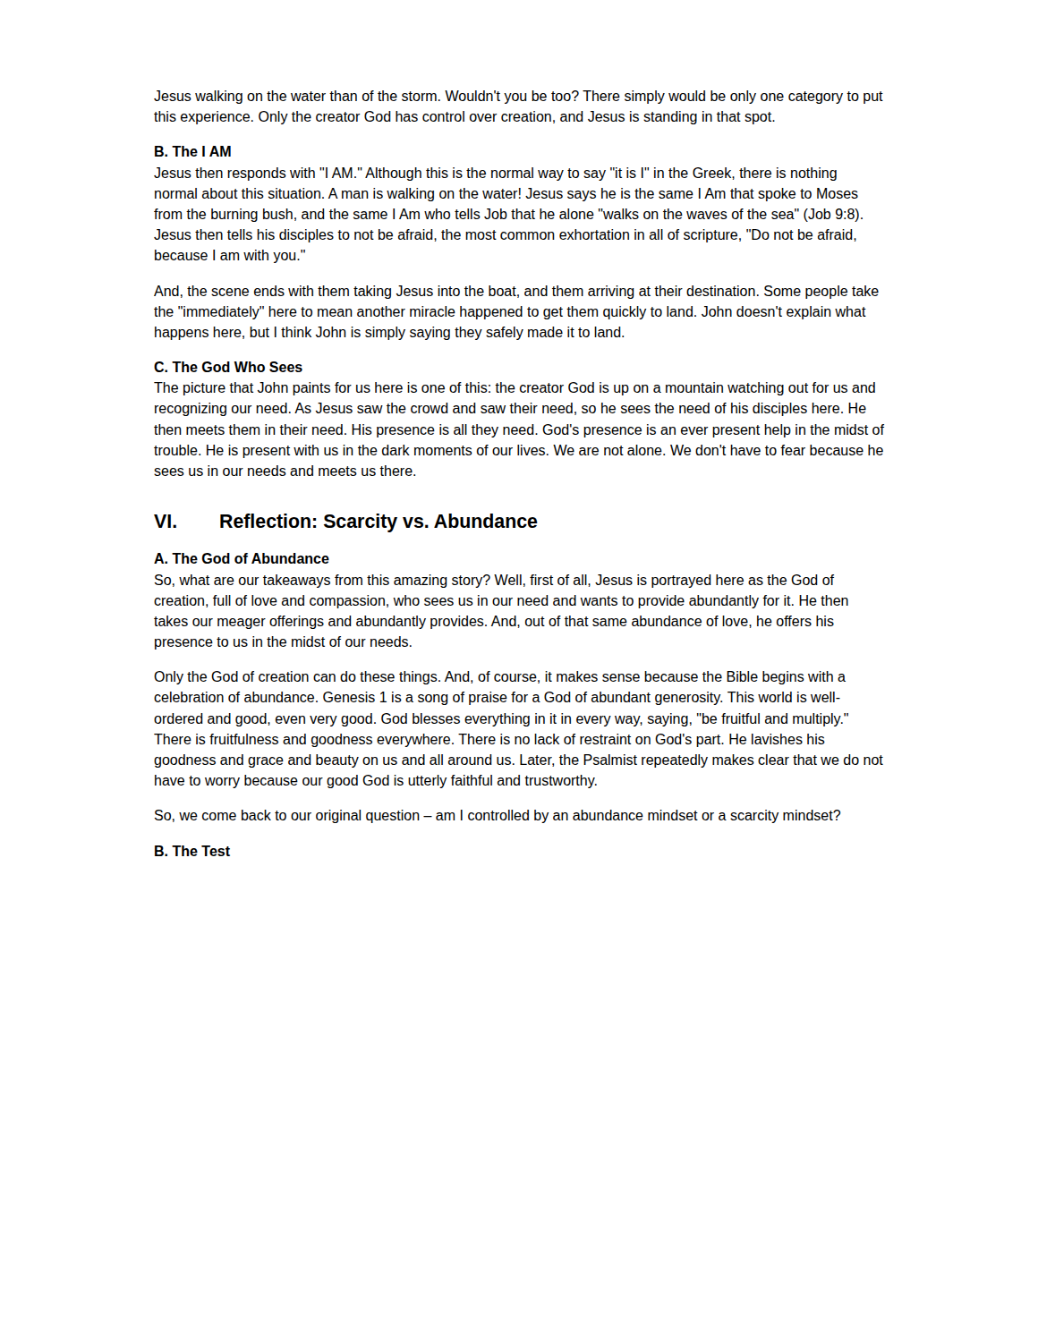Jesus walking on the water than of the storm. Wouldn't you be too? There simply would be only one category to put this experience. Only the creator God has control over creation, and Jesus is standing in that spot.
B. The I AM
Jesus then responds with "I AM." Although this is the normal way to say "it is I" in the Greek, there is nothing normal about this situation. A man is walking on the water! Jesus says he is the same I Am that spoke to Moses from the burning bush, and the same I Am who tells Job that he alone "walks on the waves of the sea" (Job 9:8). Jesus then tells his disciples to not be afraid, the most common exhortation in all of scripture, "Do not be afraid, because I am with you."
And, the scene ends with them taking Jesus into the boat, and them arriving at their destination. Some people take the "immediately" here to mean another miracle happened to get them quickly to land. John doesn't explain what happens here, but I think John is simply saying they safely made it to land.
C. The God Who Sees
The picture that John paints for us here is one of this: the creator God is up on a mountain watching out for us and recognizing our need. As Jesus saw the crowd and saw their need, so he sees the need of his disciples here. He then meets them in their need. His presence is all they need. God's presence is an ever present help in the midst of trouble. He is present with us in the dark moments of our lives. We are not alone. We don't have to fear because he sees us in our needs and meets us there.
VI. Reflection: Scarcity vs. Abundance
A. The God of Abundance
So, what are our takeaways from this amazing story? Well, first of all, Jesus is portrayed here as the God of creation, full of love and compassion, who sees us in our need and wants to provide abundantly for it. He then takes our meager offerings and abundantly provides. And, out of that same abundance of love, he offers his presence to us in the midst of our needs.
Only the God of creation can do these things. And, of course, it makes sense because the Bible begins with a celebration of abundance. Genesis 1 is a song of praise for a God of abundant generosity. This world is well-ordered and good, even very good. God blesses everything in it in every way, saying, "be fruitful and multiply." There is fruitfulness and goodness everywhere. There is no lack of restraint on God's part. He lavishes his goodness and grace and beauty on us and all around us. Later, the Psalmist repeatedly makes clear that we do not have to worry because our good God is utterly faithful and trustworthy.
So, we come back to our original question – am I controlled by an abundance mindset or a scarcity mindset?
B. The Test